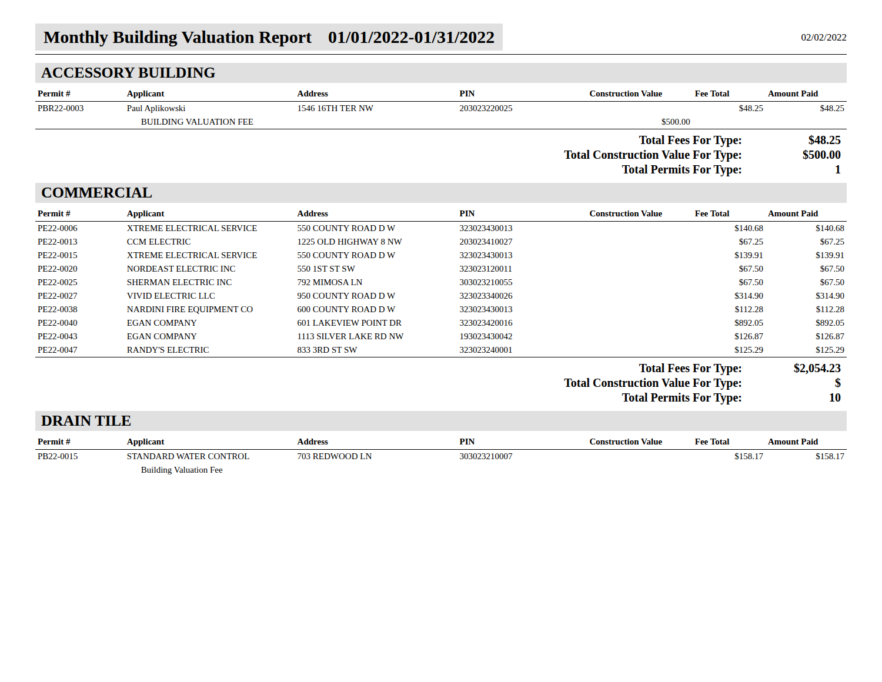Monthly Building Valuation Report01/01/2022-01/31/2022
02/02/2022
ACCESSORY BUILDING
| Permit # | Applicant | Address | PIN | Construction Value | Fee Total | Amount Paid |
| --- | --- | --- | --- | --- | --- | --- |
| PBR22-0003 | Paul Aplikowski | 1546 16TH TER NW | 203023220025 | | $48.25 | $48.25 |
| | BUILDING VALUATION FEE | $500.00 | | |
| Total Fees For Type: | $48.25 |
| Total Construction Value For Type: | $500.00 |
| Total Permits For Type: | 1 |
COMMERCIAL
| Permit # | Applicant | Address | PIN | Construction Value | Fee Total | Amount Paid |
| --- | --- | --- | --- | --- | --- | --- |
| PE22-0006 | XTREME ELECTRICAL SERVICE | 550 COUNTY ROAD D W | 323023430013 | | $140.68 | $140.68 |
| PE22-0013 | CCM ELECTRIC | 1225 OLD HIGHWAY 8 NW | 203023410027 | | $67.25 | $67.25 |
| PE22-0015 | XTREME ELECTRICAL SERVICE | 550 COUNTY ROAD D W | 323023430013 | | $139.91 | $139.91 |
| PE22-0020 | NORDEAST ELECTRIC INC | 550 1ST ST SW | 323023120011 | | $67.50 | $67.50 |
| PE22-0025 | SHERMAN ELECTRIC INC | 792 MIMOSA LN | 303023210055 | | $67.50 | $67.50 |
| PE22-0027 | VIVID ELECTRIC LLC | 950 COUNTY ROAD D W | 323023340026 | | $314.90 | $314.90 |
| PE22-0038 | NARDINI FIRE EQUIPMENT CO | 600 COUNTY ROAD D W | 323023430013 | | $112.28 | $112.28 |
| PE22-0040 | EGAN COMPANY | 601 LAKEVIEW POINT DR | 323023420016 | | $892.05 | $892.05 |
| PE22-0043 | EGAN COMPANY | 1113 SILVER LAKE RD NW | 193023430042 | | $126.87 | $126.87 |
| PE22-0047 | RANDY'S ELECTRIC | 833 3RD ST SW | 323023240001 | | $125.29 | $125.29 |
| Total Fees For Type: | $2,054.23 |
| Total Construction Value For Type: | $ |
| Total Permits For Type: | 10 |
DRAIN TILE
| Permit # | Applicant | Address | PIN | Construction Value | Fee Total | Amount Paid |
| --- | --- | --- | --- | --- | --- | --- |
| PB22-0015 | STANDARD WATER CONTROL | 703 REDWOOD LN | 303023210007 | | $158.17 | $158.17 |
| | Building Valuation Fee | | | |